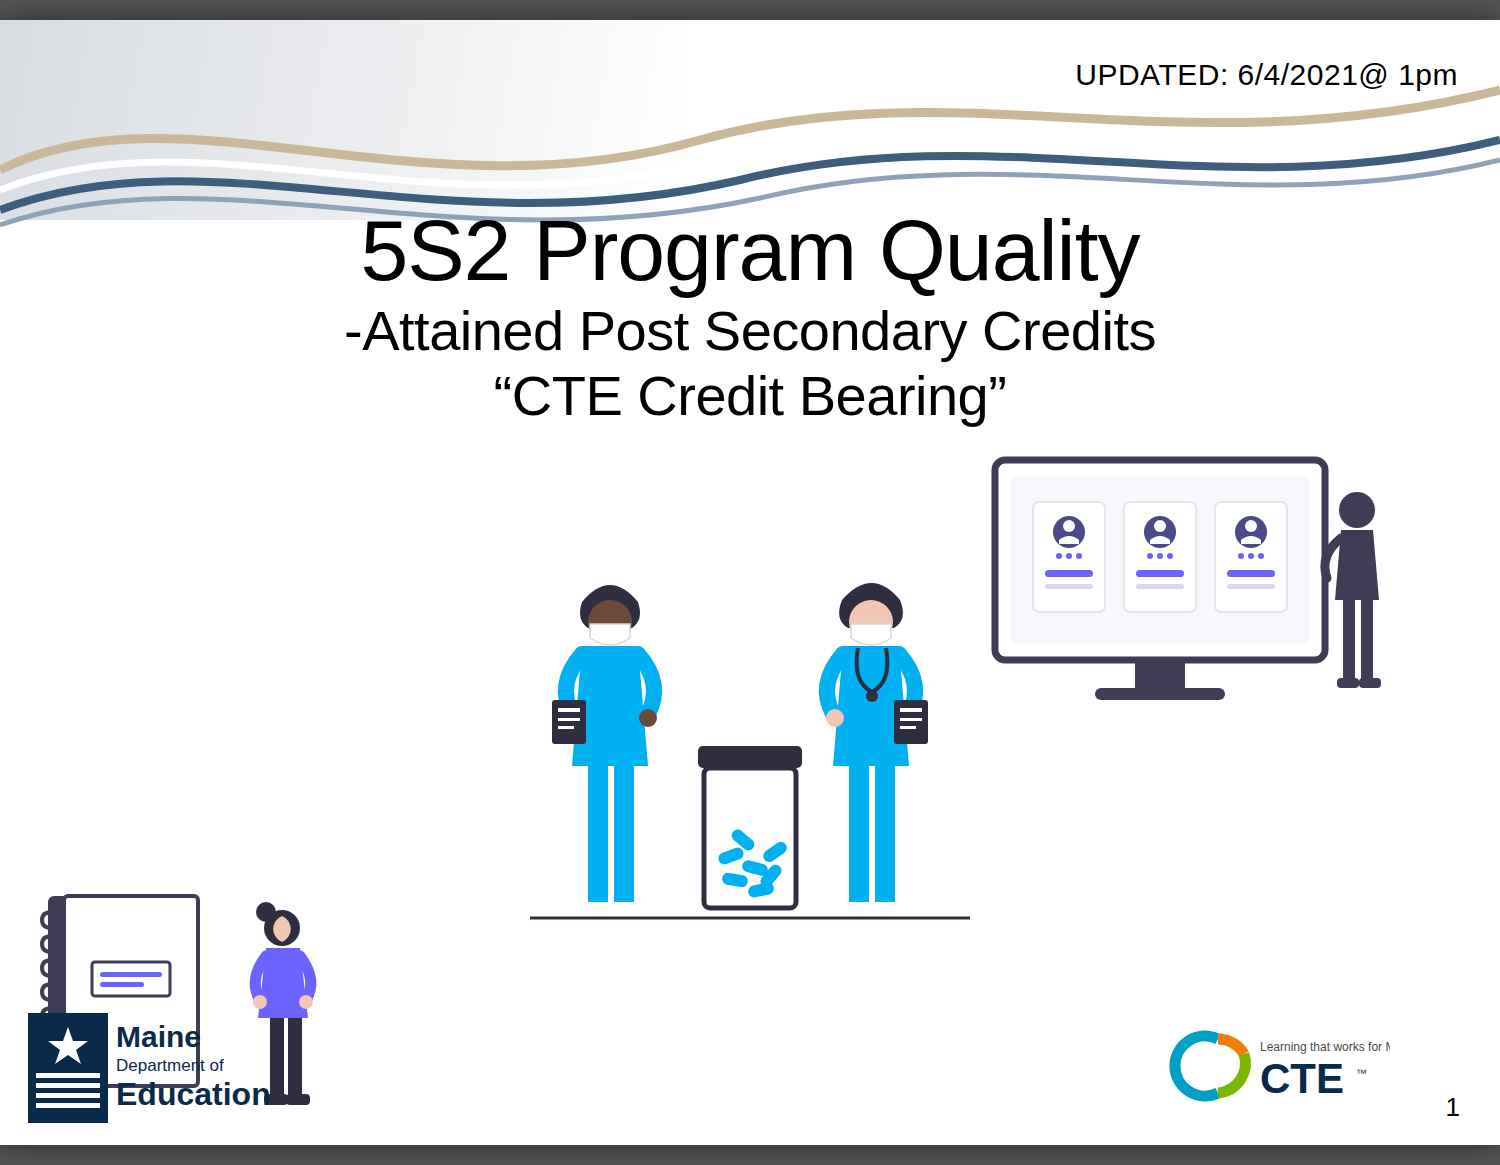UPDATED: 6/4/2021@ 1pm
5S2 Program Quality
-Attained Post Secondary Credits “CTE Credit Bearing”
Maine Department of Education
Learning that works for Maine CTE ™
1